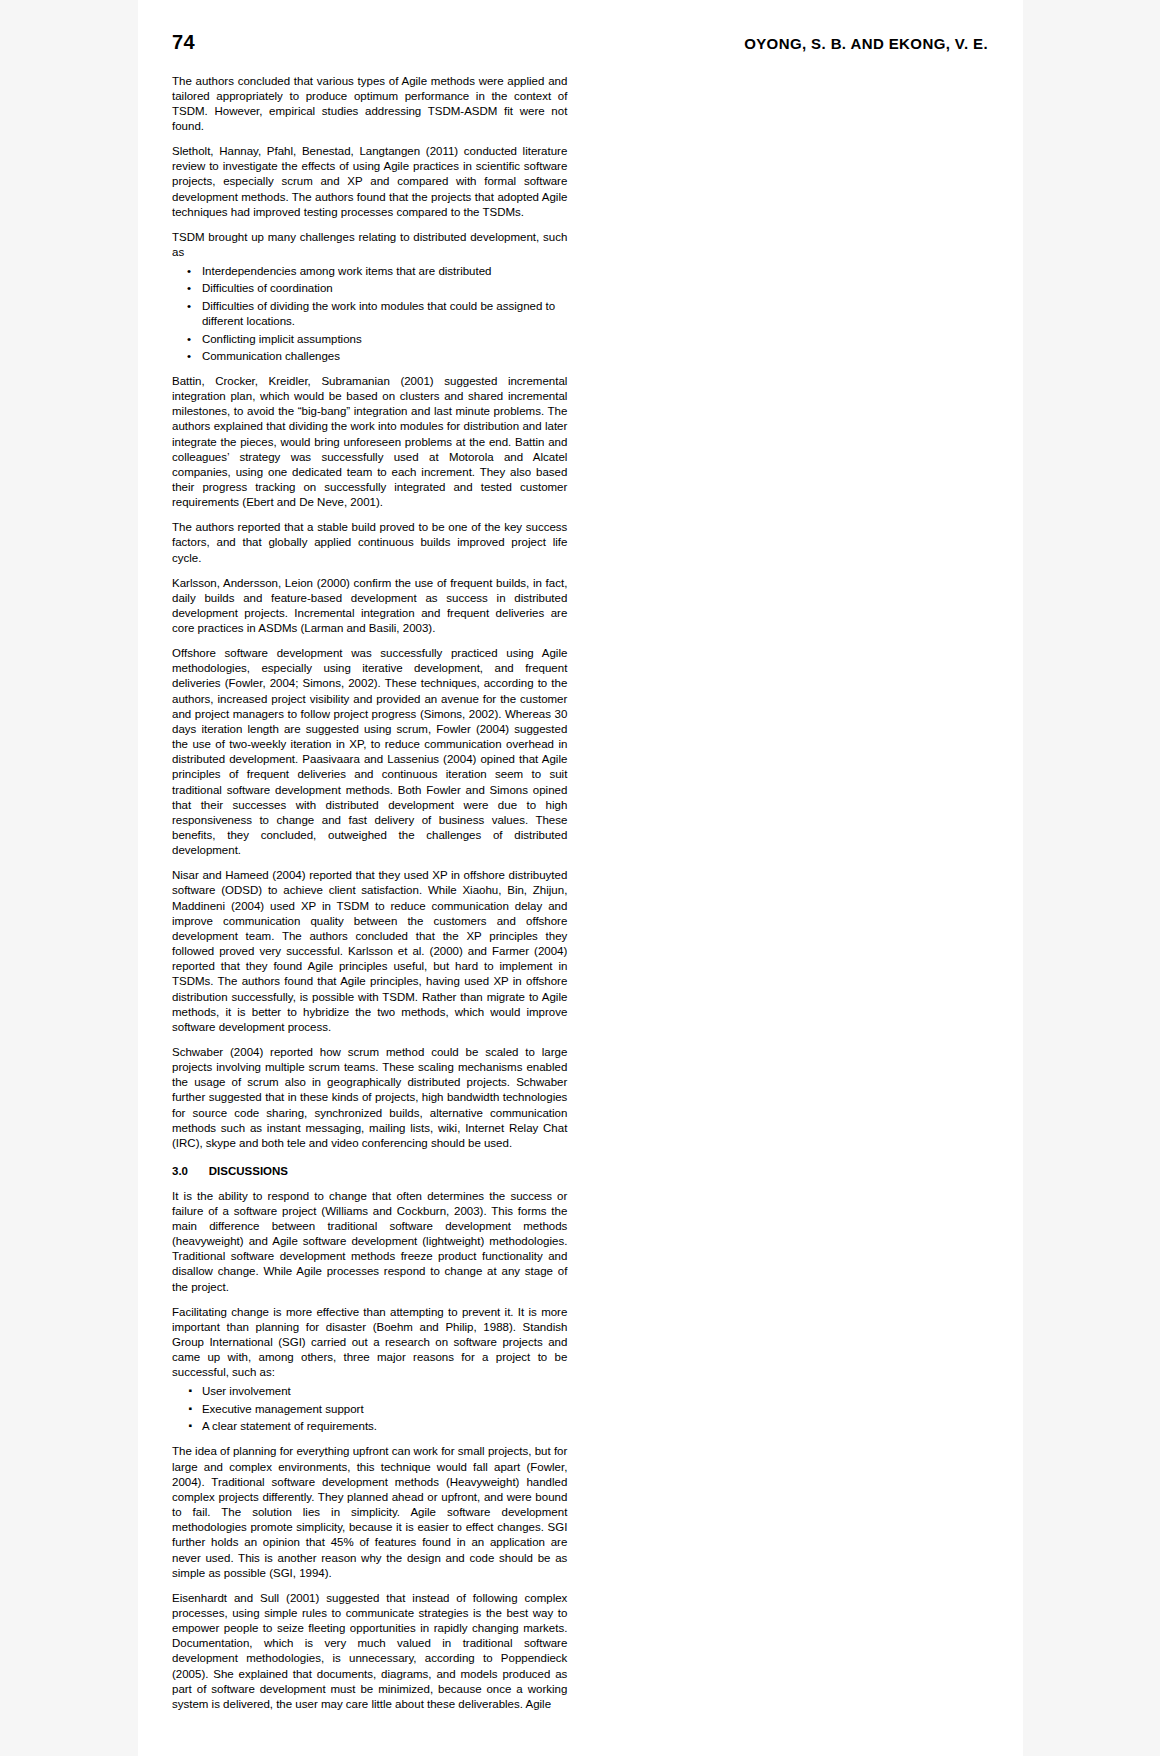74
Oyong, S. B. and Ekong, V. E.
The authors concluded that various types of Agile methods were applied and tailored appropriately to produce optimum performance in the context of TSDM. However, empirical studies addressing TSDM-ASDM fit were not found.
Sletholt, Hannay, Pfahl, Benestad, Langtangen (2011) conducted literature review to investigate the effects of using Agile practices in scientific software projects, especially scrum and XP and compared with formal software development methods. The authors found that the projects that adopted Agile techniques had improved testing processes compared to the TSDMs.
TSDM brought up many challenges relating to distributed development, such as
Interdependencies among work items that are distributed
Difficulties of coordination
Difficulties of dividing the work into modules that could be assigned to different locations.
Conflicting implicit assumptions
Communication challenges
Battin, Crocker, Kreidler, Subramanian (2001) suggested incremental integration plan, which would be based on clusters and shared incremental milestones, to avoid the “big-bang” integration and last minute problems. The authors explained that dividing the work into modules for distribution and later integrate the pieces, would bring unforeseen problems at the end. Battin and colleagues’ strategy was successfully used at Motorola and Alcatel companies, using one dedicated team to each increment. They also based their progress tracking on successfully integrated and tested customer requirements (Ebert and De Neve, 2001).
The authors reported that a stable build proved to be one of the key success factors, and that globally applied continuous builds improved project life cycle.
Karlsson, Andersson, Leion (2000) confirm the use of frequent builds, in fact, daily builds and feature-based development as success in distributed development projects. Incremental integration and frequent deliveries are core practices in ASDMs (Larman and Basili, 2003).
Offshore software development was successfully practiced using Agile methodologies, especially using iterative development, and frequent deliveries (Fowler, 2004; Simons, 2002). These techniques, according to the authors, increased project visibility and provided an avenue for the customer and project managers to follow project progress (Simons, 2002). Whereas 30 days iteration length are suggested using scrum, Fowler (2004) suggested the use of two-weekly iteration in XP, to reduce communication overhead in distributed development. Paasivaara and Lassenius (2004) opined that Agile principles of frequent deliveries and continuous iteration seem to suit traditional software development methods. Both Fowler and Simons opined that their successes with distributed development were due to high responsiveness to change and fast delivery of business values. These benefits, they concluded, outweighed the challenges of distributed development.
Nisar and Hameed (2004) reported that they used XP in offshore distribuyted software (ODSD) to achieve client satisfaction. While Xiaohu, Bin, Zhijun, Maddineni (2004) used XP in TSDM to reduce communication delay and improve communication quality between the customers and offshore development team. The authors concluded that the XP principles they followed proved very successful. Karlsson et al. (2000) and Farmer (2004) reported that they found Agile principles useful, but hard to implement in TSDMs. The authors found that Agile principles, having used XP in offshore distribution successfully, is possible with TSDM. Rather than migrate to Agile methods, it is better to hybridize the two methods, which would improve software development process.
Schwaber (2004) reported how scrum method could be scaled to large projects involving multiple scrum teams. These scaling mechanisms enabled the usage of scrum also in geographically distributed projects. Schwaber further suggested that in these kinds of projects, high bandwidth technologies for source code sharing, synchronized builds, alternative communication methods such as instant messaging, mailing lists, wiki, Internet Relay Chat (IRC), skype and both tele and video conferencing should be used.
3.0 DISCUSSIONS
It is the ability to respond to change that often determines the success or failure of a software project (Williams and Cockburn, 2003). This forms the main difference between traditional software development methods (heavyweight) and Agile software development (lightweight) methodologies. Traditional software development methods freeze product functionality and disallow change. While Agile processes respond to change at any stage of the project.
Facilitating change is more effective than attempting to prevent it. It is more important than planning for disaster (Boehm and Philip, 1988). Standish Group International (SGI) carried out a research on software projects and came up with, among others, three major reasons for a project to be successful, such as:
User involvement
Executive management support
A clear statement of requirements.
The idea of planning for everything upfront can work for small projects, but for large and complex environments, this technique would fall apart (Fowler, 2004). Traditional software development methods (Heavyweight) handled complex projects differently. They planned ahead or upfront, and were bound to fail. The solution lies in simplicity. Agile software development methodologies promote simplicity, because it is easier to effect changes. SGI further holds an opinion that 45% of features found in an application are never used. This is another reason why the design and code should be as simple as possible (SGI, 1994).
Eisenhardt and Sull (2001) suggested that instead of following complex processes, using simple rules to communicate strategies is the best way to empower people to seize fleeting opportunities in rapidly changing markets. Documentation, which is very much valued in traditional software development methodologies, is unnecessary, according to Poppendieck (2005). She explained that documents, diagrams, and models produced as part of software development must be minimized, because once a working system is delivered, the user may care little about these deliverables. Agile